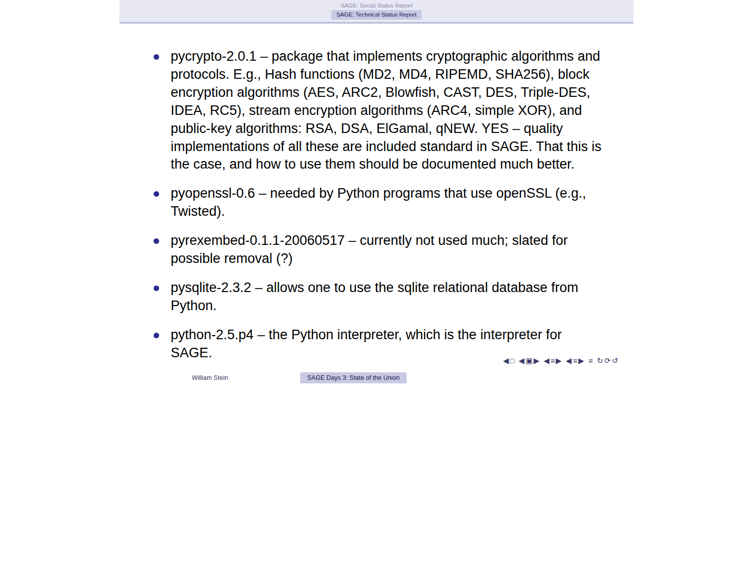SAGE: Social Status Report
SAGE: Technical Status Report
pycrypto-2.0.1 – package that implements cryptographic algorithms and protocols. E.g., Hash functions (MD2, MD4, RIPEMD, SHA256), block encryption algorithms (AES, ARC2, Blowfish, CAST, DES, Triple-DES, IDEA, RC5), stream encryption algorithms (ARC4, simple XOR), and public-key algorithms: RSA, DSA, ElGamal, qNEW. YES – quality implementations of all these are included standard in SAGE. That this is the case, and how to use them should be documented much better.
pyopenssl-0.6 – needed by Python programs that use openSSL (e.g., Twisted).
pyrexembed-0.1.1-20060517 – currently not used much; slated for possible removal (?)
pysqlite-2.3.2 – allows one to use the sqlite relational database from Python.
python-2.5.p4 – the Python interpreter, which is the interpreter for SAGE.
◀□ ◀▣▶ ◀≡▶ ◀≡▶ ≡ ↻⟳↺
William Stein
SAGE Days 3: State of the Union